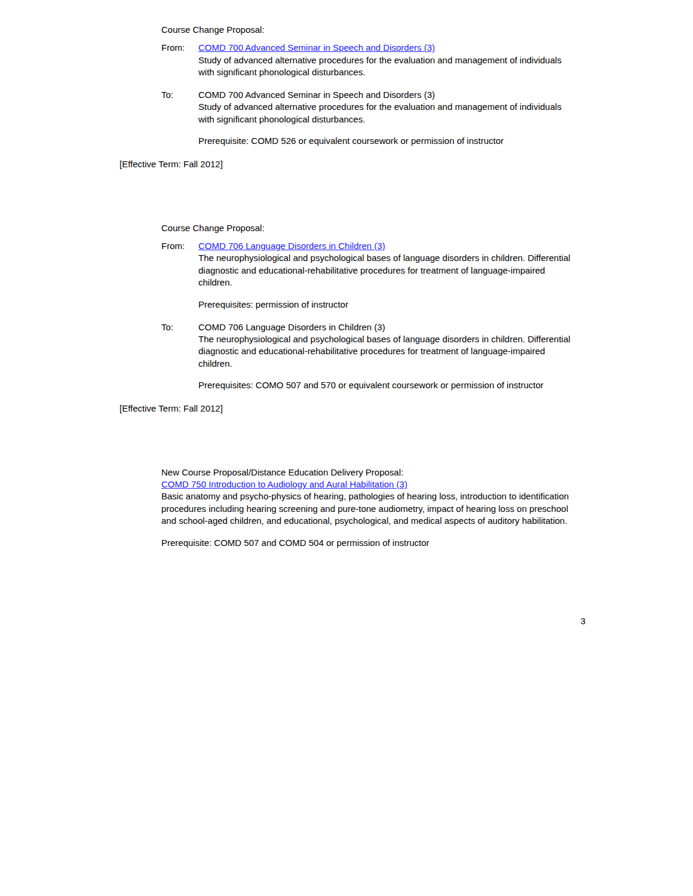Course Change Proposal:
From:
COMD 700 Advanced Seminar in Speech and Disorders (3)
Study of advanced alternative procedures for the evaluation and management of individuals with significant phonological disturbances.
To:
COMD 700 Advanced Seminar in Speech and Disorders (3)
Study of advanced alternative procedures for the evaluation and management of individuals with significant phonological disturbances.
Prerequisite: COMD 526 or equivalent coursework or permission of instructor
[Effective Term: Fall 2012]
Course Change Proposal:
From:
COMD 706 Language Disorders in Children (3)
The neurophysiological and psychological bases of language disorders in children. Differential diagnostic and educational-rehabilitative procedures for treatment of language-impaired children.
Prerequisites: permission of instructor
To:
COMD 706 Language Disorders in Children (3)
The neurophysiological and psychological bases of language disorders in children. Differential diagnostic and educational-rehabilitative procedures for treatment of language-impaired children.
Prerequisites: COMO 507 and 570 or equivalent coursework or permission of instructor
[Effective Term: Fall 2012]
New Course Proposal/Distance Education Delivery Proposal:
COMD 750 Introduction to Audiology and Aural Habilitation (3)
Basic anatomy and psycho-physics of hearing, pathologies of hearing loss, introduction to identification procedures including hearing screening and pure-tone audiometry, impact of hearing loss on preschool and school-aged children, and educational, psychological, and medical aspects of auditory habilitation.
Prerequisite: COMD 507 and COMD 504 or permission of instructor
3